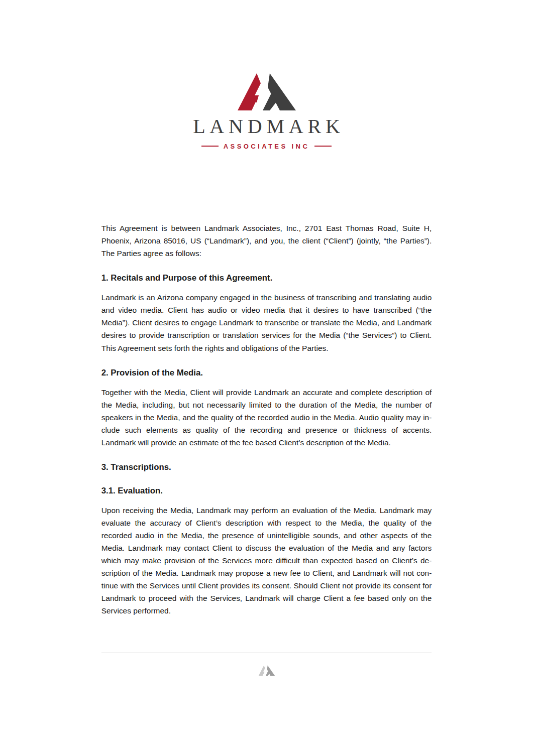LANDMARK
ASSOCIATES INC
This Agreement is between Landmark Associates, Inc., 2701 East Thomas Road, Suite H, Phoenix, Arizona 85016, US (“Landmark”), and you, the client (“Client”) (jointly, “the Parties”). The Parties agree as follows:
1. Recitals and Purpose of this Agreement.
Landmark is an Arizona company engaged in the business of transcribing and translating audio and video media. Client has audio or video media that it desires to have transcribed (“the Media”). Client desires to engage Landmark to transcribe or translate the Media, and Landmark desires to provide transcription or translation services for the Media (“the Services”) to Client. This Agreement sets forth the rights and obligations of the Parties.
2. Provision of the Media.
Together with the Media, Client will provide Landmark an accurate and complete description of the Media, including, but not necessarily limited to the duration of the Media, the number of speakers in the Media, and the quality of the recorded audio in the Media. Audio quality may include such elements as quality of the recording and presence or thickness of accents. Landmark will provide an estimate of the fee based Client’s description of the Media.
3. Transcriptions.
3.1. Evaluation.
Upon receiving the Media, Landmark may perform an evaluation of the Media. Landmark may evaluate the accuracy of Client’s description with respect to the Media, the quality of the recorded audio in the Media, the presence of unintelligible sounds, and other aspects of the Media. Landmark may contact Client to discuss the evaluation of the Media and any factors which may make provision of the Services more difficult than expected based on Client’s description of the Media. Landmark may propose a new fee to Client, and Landmark will not continue with the Services until Client provides its consent. Should Client not provide its consent for Landmark to proceed with the Services, Landmark will charge Client a fee based only on the Services performed.